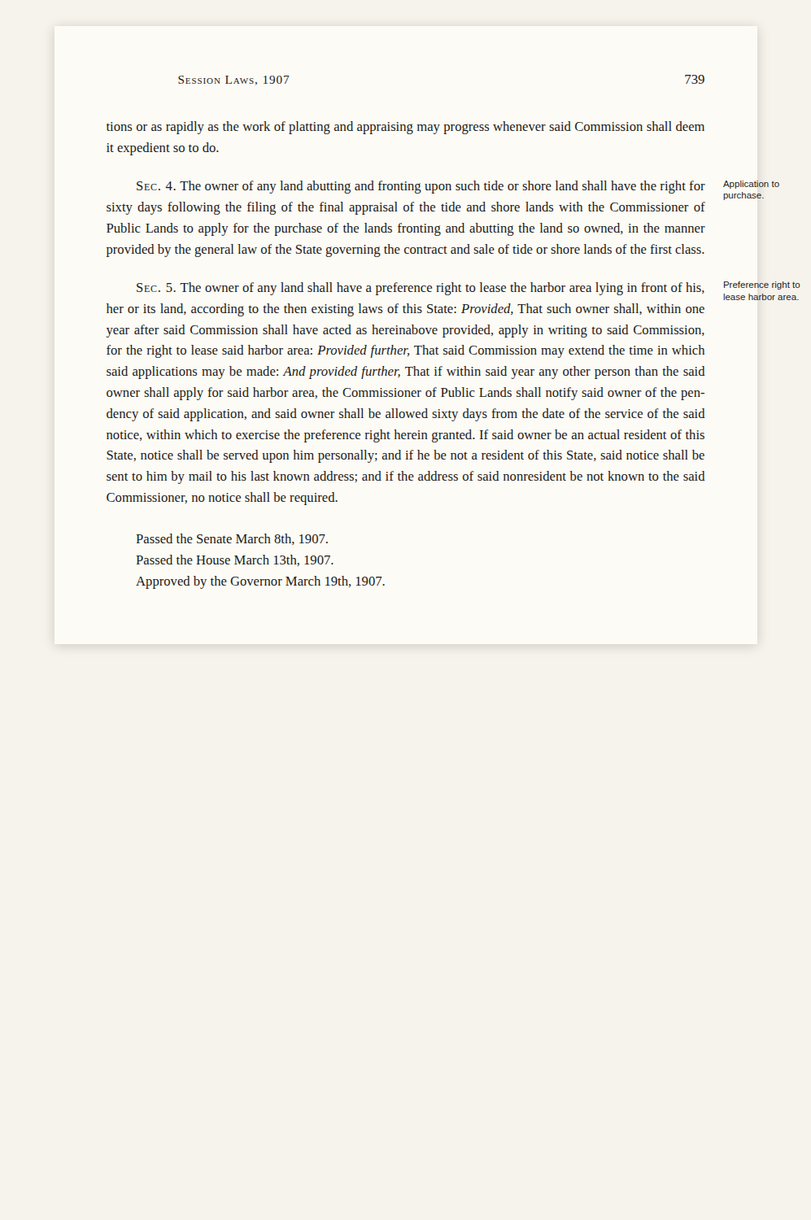Session Laws, 1907 739
tions or as rapidly as the work of platting and appraising may progress whenever said Commission shall deem it expedient so to do.
Application to purchase. Sec. 4. The owner of any land abutting and fronting upon such tide or shore land shall have the right for sixty days following the filing of the final appraisal of the tide and shore lands with the Commissioner of Public Lands to apply for the purchase of the lands fronting and abutting the land so owned, in the manner provided by the general law of the State governing the contract and sale of tide or shore lands of the first class.
Preference right to lease harbor area. Sec. 5. The owner of any land shall have a preference right to lease the harbor area lying in front of his, her or its land, according to the then existing laws of this State: Provided, That such owner shall, within one year after said Commission shall have acted as hereinabove provided, apply in writing to said Commission, for the right to lease said harbor area: Provided further, That said Commission may extend the time in which said applications may be made: And provided further, That if within said year any other person than the said owner shall apply for said harbor area, the Commissioner of Public Lands shall notify said owner of the pendency of said application, and said owner shall be allowed sixty days from the date of the service of the said notice, within which to exercise the preference right herein granted. If said owner be an actual resident of this State, notice shall be served upon him personally; and if he be not a resident of this State, said notice shall be sent to him by mail to his last known address; and if the address of said nonresident be not known to the said Commissioner, no notice shall be required.
Passed the Senate March 8th, 1907.
Passed the House March 13th, 1907.
Approved by the Governor March 19th, 1907.